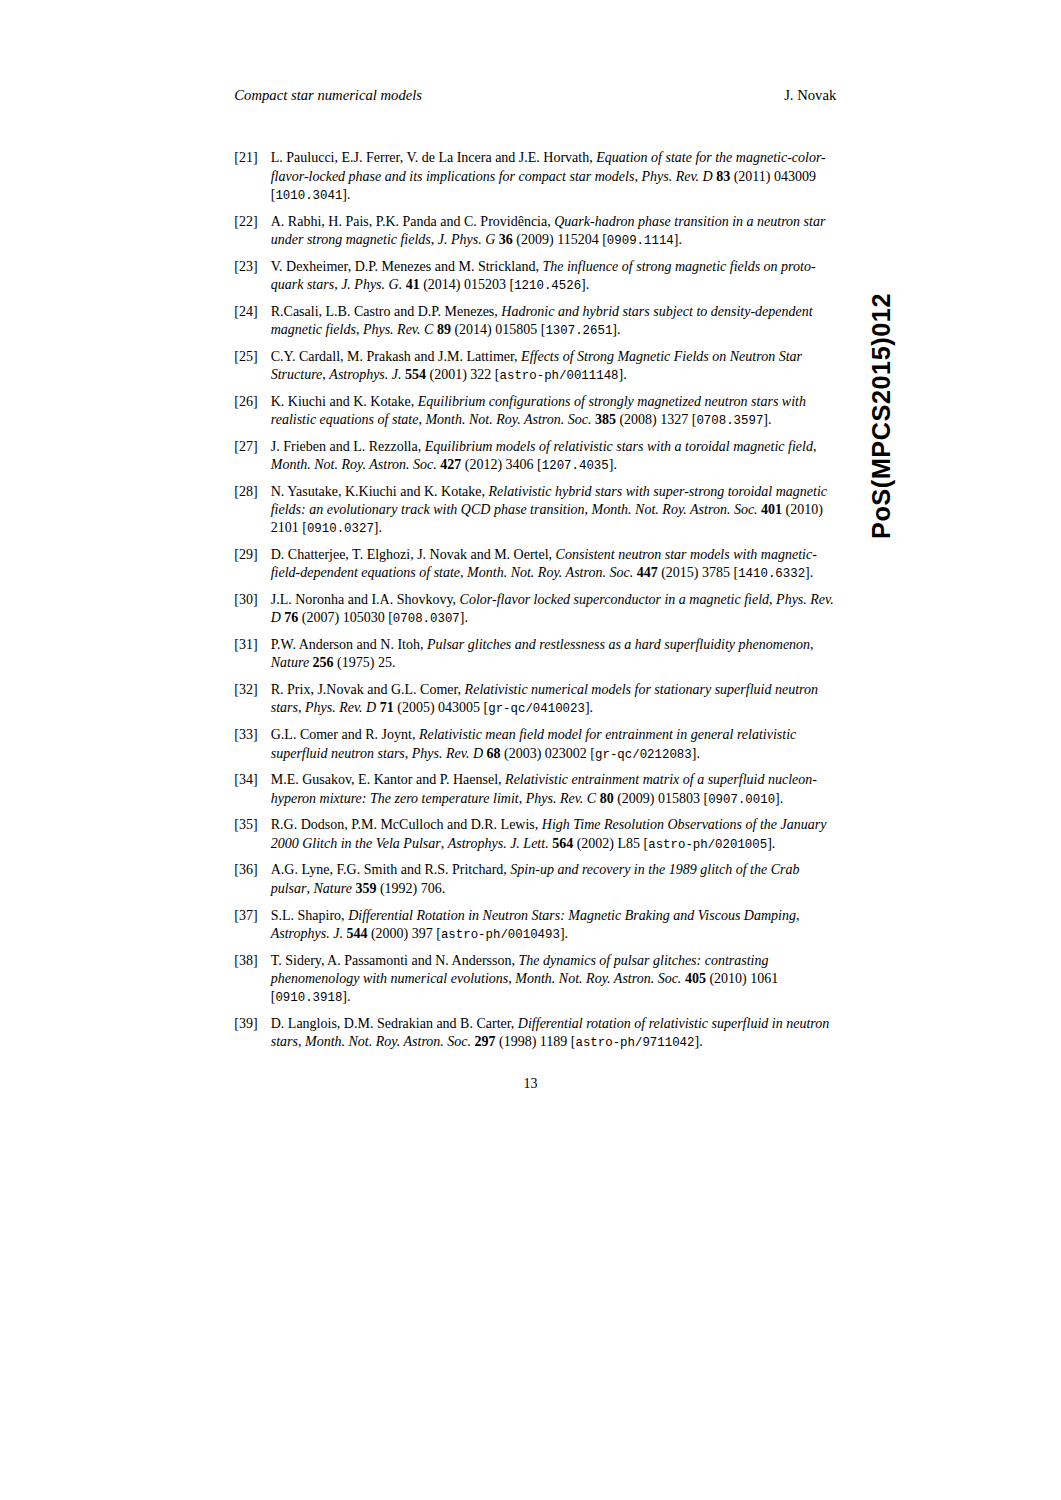Compact star numerical models J. Novak
PoS(MPCS2015)012
L. Paulucci, E.J. Ferrer, V. de La Incera and J.E. Horvath, Equation of state for the magnetic-color-flavor-locked phase and its implications for compact star models, Phys. Rev. D 83 (2011) 043009 [1010.3041].
A. Rabhi, H. Pais, P.K. Panda and C. Providência, Quark-hadron phase transition in a neutron star under strong magnetic fields, J. Phys. G 36 (2009) 115204 [0909.1114].
V. Dexheimer, D.P. Menezes and M. Strickland, The influence of strong magnetic fields on proto-quark stars, J. Phys. G. 41 (2014) 015203 [1210.4526].
R.Casali, L.B. Castro and D.P. Menezes, Hadronic and hybrid stars subject to density-dependent magnetic fields, Phys. Rev. C 89 (2014) 015805 [1307.2651].
C.Y. Cardall, M. Prakash and J.M. Lattimer, Effects of Strong Magnetic Fields on Neutron Star Structure, Astrophys. J. 554 (2001) 322 [astro-ph/0011148].
K. Kiuchi and K. Kotake, Equilibrium configurations of strongly magnetized neutron stars with realistic equations of state, Month. Not. Roy. Astron. Soc. 385 (2008) 1327 [0708.3597].
J. Frieben and L. Rezzolla, Equilibrium models of relativistic stars with a toroidal magnetic field, Month. Not. Roy. Astron. Soc. 427 (2012) 3406 [1207.4035].
N. Yasutake, K.Kiuchi and K. Kotake, Relativistic hybrid stars with super-strong toroidal magnetic fields: an evolutionary track with QCD phase transition, Month. Not. Roy. Astron. Soc. 401 (2010) 2101 [0910.0327].
D. Chatterjee, T. Elghozi, J. Novak and M. Oertel, Consistent neutron star models with magnetic-field-dependent equations of state, Month. Not. Roy. Astron. Soc. 447 (2015) 3785 [1410.6332].
J.L. Noronha and I.A. Shovkovy, Color-flavor locked superconductor in a magnetic field, Phys. Rev. D 76 (2007) 105030 [0708.0307].
P.W. Anderson and N. Itoh, Pulsar glitches and restlessness as a hard superfluidity phenomenon, Nature 256 (1975) 25.
R. Prix, J.Novak and G.L. Comer, Relativistic numerical models for stationary superfluid neutron stars, Phys. Rev. D 71 (2005) 043005 [gr-qc/0410023].
G.L. Comer and R. Joynt, Relativistic mean field model for entrainment in general relativistic superfluid neutron stars, Phys. Rev. D 68 (2003) 023002 [gr-qc/0212083].
M.E. Gusakov, E. Kantor and P. Haensel, Relativistic entrainment matrix of a superfluid nucleon-hyperon mixture: The zero temperature limit, Phys. Rev. C 80 (2009) 015803 [0907.0010].
R.G. Dodson, P.M. McCulloch and D.R. Lewis, High Time Resolution Observations of the January 2000 Glitch in the Vela Pulsar, Astrophys. J. Lett. 564 (2002) L85 [astro-ph/0201005].
A.G. Lyne, F.G. Smith and R.S. Pritchard, Spin-up and recovery in the 1989 glitch of the Crab pulsar, Nature 359 (1992) 706.
S.L. Shapiro, Differential Rotation in Neutron Stars: Magnetic Braking and Viscous Damping, Astrophys. J. 544 (2000) 397 [astro-ph/0010493].
T. Sidery, A. Passamonti and N. Andersson, The dynamics of pulsar glitches: contrasting phenomenology with numerical evolutions, Month. Not. Roy. Astron. Soc. 405 (2010) 1061 [0910.3918].
D. Langlois, D.M. Sedrakian and B. Carter, Differential rotation of relativistic superfluid in neutron stars, Month. Not. Roy. Astron. Soc. 297 (1998) 1189 [astro-ph/9711042].
13